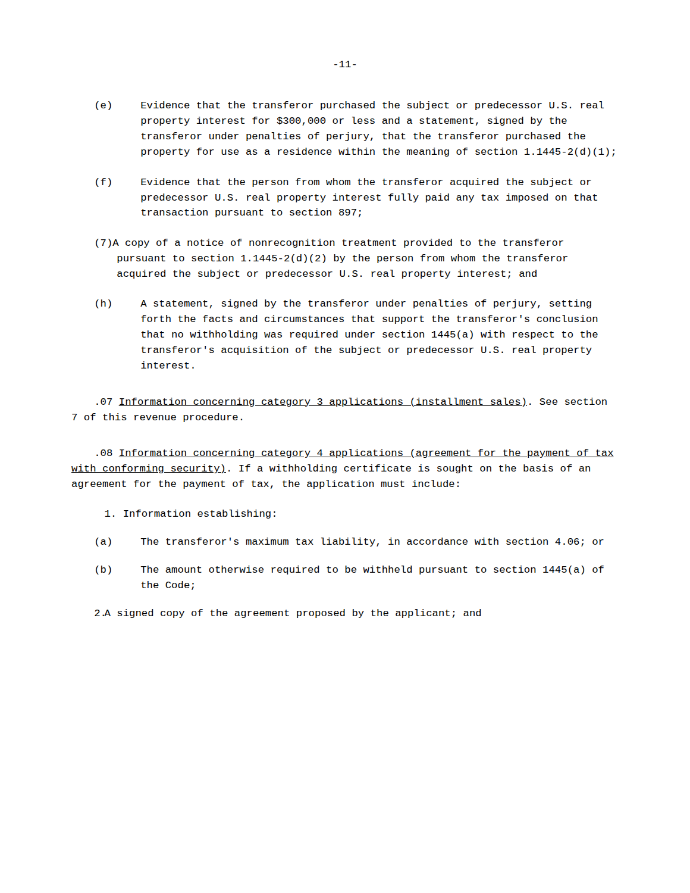-11-
(e)
Evidence that the transferor purchased the subject or predecessor U.S. real property interest for $300,000 or less and a statement, signed by the transferor under penalties of perjury, that the transferor purchased the property for use as a residence within the meaning of section 1.1445-2(d)(1);
(f)
Evidence that the person from whom the transferor acquired the subject or predecessor U.S. real property interest fully paid any tax imposed on that transaction pursuant to section 897;
(7)A copy of a notice of nonrecognition treatment provided to the transferor pursuant to section 1.1445-2(d)(2) by the person from whom the transferor acquired the subject or predecessor U.S. real property interest; and
(h)
A statement, signed by the transferor under penalties of perjury, setting forth the facts and circumstances that support the transferor's conclusion that no withholding was required under section 1445(a) with respect to the transferor's acquisition of the subject or predecessor U.S. real property interest.
.07 Information concerning category 3 applications (installment sales). See section 7 of this revenue procedure.
.08 Information concerning category 4 applications (agreement for the payment of tax with conforming security). If a withholding certificate is sought on the basis of an agreement for the payment of tax, the application must include:
1. Information establishing:
(a)
The transferor's maximum tax liability, in accordance with section 4.06; or
(b)
The amount otherwise required to be withheld pursuant to section 1445(a) of the Code;
2. A signed copy of the agreement proposed by the applicant; and